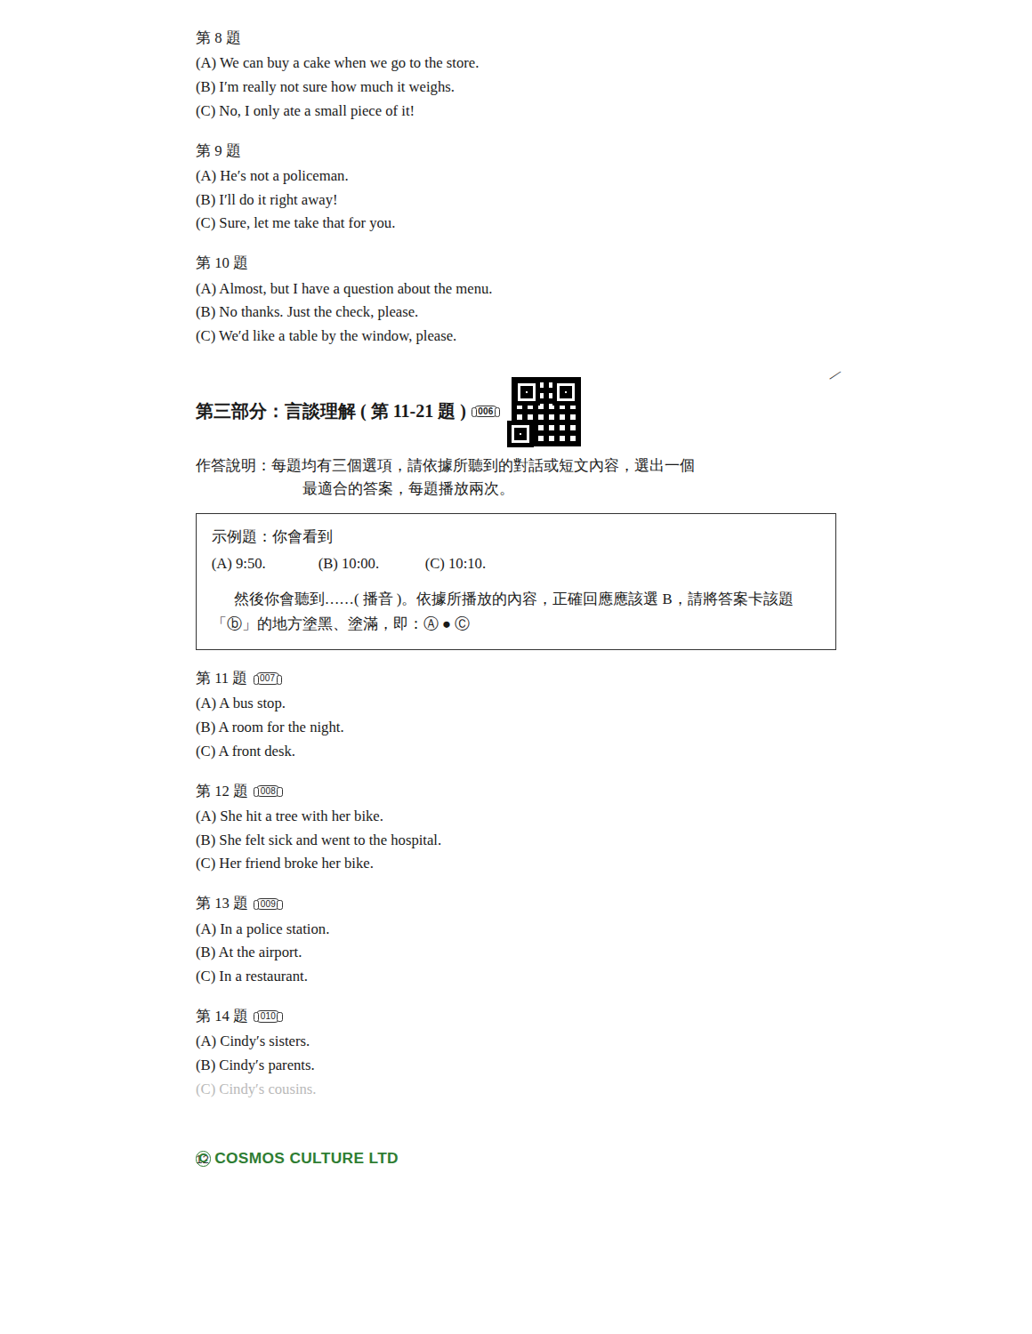第 8 題
(A) We can buy a cake when we go to the store.
(B) I′m really not sure how much it weighs.
(C) No, I only ate a small piece of it!
第 9 題
(A) He′s not a policeman.
(B) I′ll do it right away!
(C) Sure, let me take that for you.
第 10 題
(A) Almost, but I have a question about the menu.
(B) No thanks. Just the check, please.
(C) We′d like a table by the window, please.
⁄
第三部分：言談理解 ( 第 11-21 題 ) 006
作答說明：每題均有三個選項，請依據所聽到的對話或短文內容，選出一個 最適合的答案，每題播放兩次。
示例題：你會看到
(A) 9:50.(B) 10:00.(C) 10:10.
然後你會聽到……( 播音 )。依據所播放的內容，正確回應應該選 B，請將答案卡該題「ⓑ」的地方塗黑、塗滿，即：Ⓐ ● Ⓒ
第 11 題 007
(A) A bus stop.
(B) A room for the night.
(C) A front desk.
第 12 題 008
(A) She hit a tree with her bike.
(B) She felt sick and went to the hospital.
(C) Her friend broke her bike.
第 13 題 009
(A) In a police station.
(B) At the airport.
(C) In a restaurant.
第 14 題 010
(A) Cindy′s sisters.
(B) Cindy′s parents.
(C) Cindy′s cousins.
12 CCOSMOS CULTURE LTD